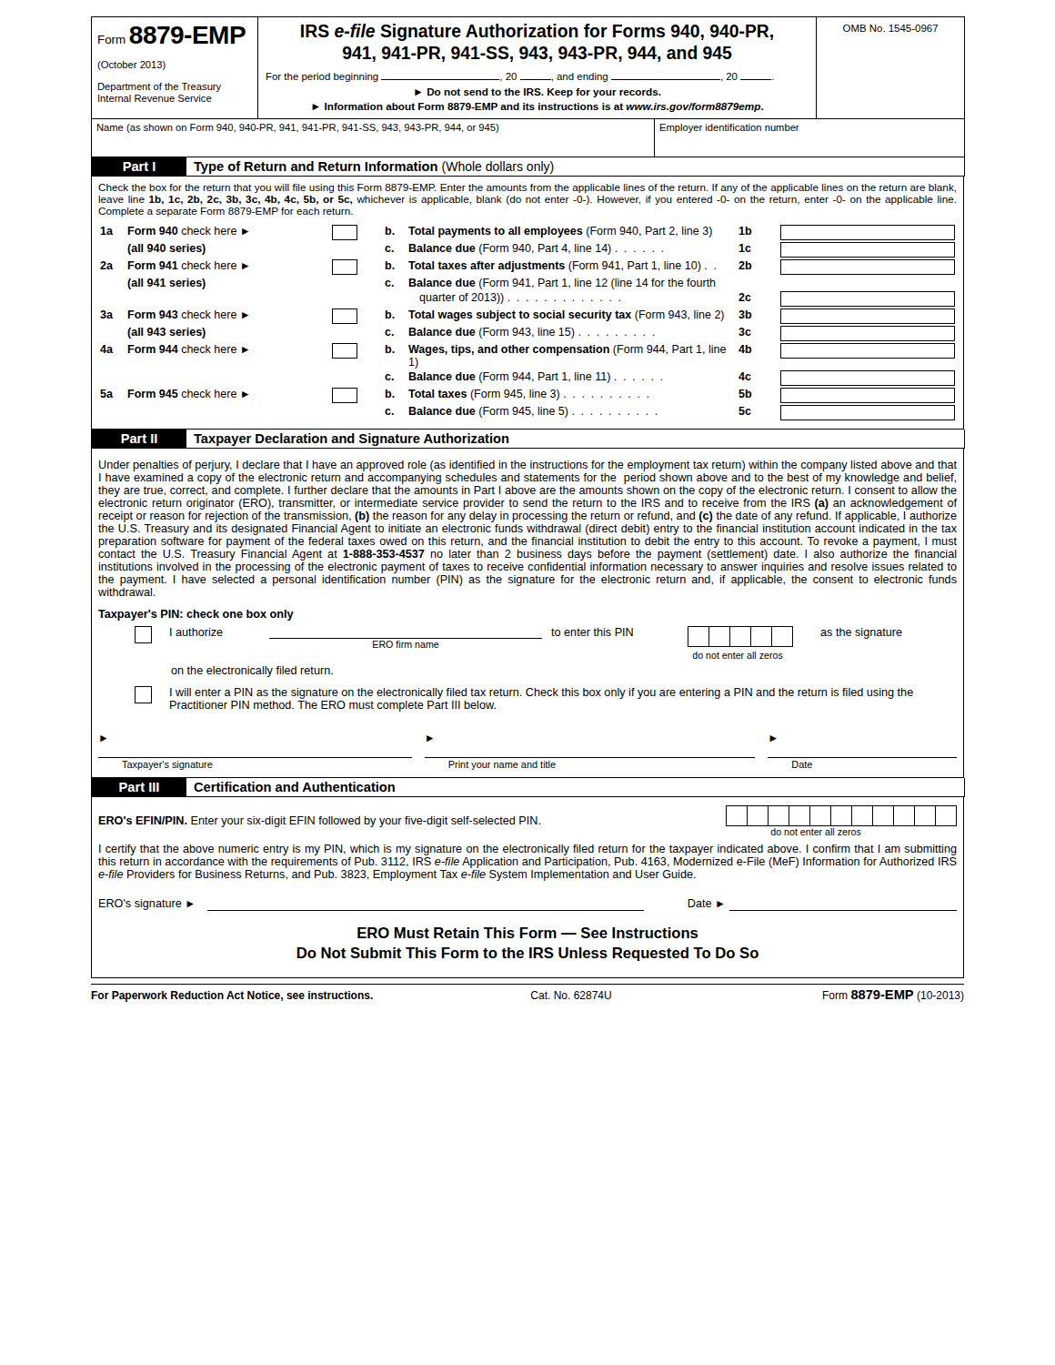Form 8879-EMP
(October 2013)
Department of the Treasury
Internal Revenue Service
IRS e-file Signature Authorization for Forms 940, 940-PR,
941, 941-PR, 941-SS, 943, 943-PR, 944, and 945
For the period beginning , 20 , and ending , 20 .
► Do not send to the IRS. Keep for your records.
► Information about Form 8879-EMP and its instructions is at www.irs.gov/form8879emp.
OMB No. 1545-0967
Name (as shown on Form 940, 940-PR, 941, 941-PR, 941-SS, 943, 943-PR, 944, or 945)
Employer identification number
Part I
Type of Return and Return Information (Whole dollars only)
Check the box for the return that you will file using this Form 8879-EMP. Enter the amounts from the applicable lines of the return. If any of the applicable lines on the return are blank, leave line 1b, 1c, 2b, 2c, 3b, 3c, 4b, 4c, 5b, or 5c, whichever is applicable, blank (do not enter -0-). However, if you entered -0- on the return, enter -0- on the applicable line. Complete a separate Form 8879-EMP for each return.
| 1a | Form 940 check here ► | | b. | Total payments to all employees (Form 940, Part 2, line 3) | 1b | |
| | (all 940 series) | | c. | Balance due (Form 940, Part 4, line 14) . . . . . . | 1c | |
| 2a | Form 941 check here ► | | b. | Total taxes after adjustments (Form 941, Part 1, line 10) . . | 2b | |
| | (all 941 series) | | c. | Balance due (Form 941, Part 1, line 12 (line 14 for the fourth | | |
| | | | | quarter of 2013)) . . . . . . . . . . . . . | 2c | |
| 3a | Form 943 check here ► | | b. | Total wages subject to social security tax (Form 943, line 2) | 3b | |
| | (all 943 series) | | c. | Balance due (Form 943, line 15) . . . . . . . . . | 3c | |
| 4a | Form 944 check here ► | | b. | Wages, tips, and other compensation (Form 944, Part 1, line 1) | 4b | |
| | | | c. | Balance due (Form 944, Part 1, line 11) . . . . . . | 4c | |
| 5a | Form 945 check here ► | | b. | Total taxes (Form 945, line 3) . . . . . . . . . . | 5b | |
| | | | c. | Balance due (Form 945, line 5) . . . . . . . . . . | 5c | |
Part II
Taxpayer Declaration and Signature Authorization
Under penalties of perjury, I declare that I have an approved role (as identified in the instructions for the employment tax return) within the company listed above and that I have examined a copy of the electronic return and accompanying schedules and statements for the period shown above and to the best of my knowledge and belief, they are true, correct, and complete. I further declare that the amounts in Part I above are the amounts shown on the copy of the electronic return. I consent to allow the electronic return originator (ERO), transmitter, or intermediate service provider to send the return to the IRS and to receive from the IRS (a) an acknowledgement of receipt or reason for rejection of the transmission, (b) the reason for any delay in processing the return or refund, and (c) the date of any refund. If applicable, I authorize the U.S. Treasury and its designated Financial Agent to initiate an electronic funds withdrawal (direct debit) entry to the financial institution account indicated in the tax preparation software for payment of the federal taxes owed on this return, and the financial institution to debit the entry to this account. To revoke a payment, I must contact the U.S. Treasury Financial Agent at 1-888-353-4537 no later than 2 business days before the payment (settlement) date. I also authorize the financial institutions involved in the processing of the electronic payment of taxes to receive confidential information necessary to answer inquiries and resolve issues related to the payment. I have selected a personal identification number (PIN) as the signature for the electronic return and, if applicable, the consent to electronic funds withdrawal.
Taxpayer's PIN: check one box only
I authorize
ERO firm name
to enter this PIN
do not enter all zeros
as the signature
on the electronically filed return.
I will enter a PIN as the signature on the electronically filed tax return. Check this box only if you are entering a PIN and the return is filed using the Practitioner PIN method. The ERO must complete Part III below.
►
Taxpayer's signature
►
Print your name and title
►
Date
Part III
Certification and Authentication
ERO's EFIN/PIN. Enter your six-digit EFIN followed by your five-digit self-selected PIN.
do not enter all zeros
I certify that the above numeric entry is my PIN, which is my signature on the electronically filed return for the taxpayer indicated above. I confirm that I am submitting this return in accordance with the requirements of Pub. 3112, IRS e-file Application and Participation, Pub. 4163, Modernized e-File (MeF) Information for Authorized IRS e-file Providers for Business Returns, and Pub. 3823, Employment Tax e-file System Implementation and User Guide.
ERO's signature ►
Date ►
ERO Must Retain This Form — See Instructions
Do Not Submit This Form to the IRS Unless Requested To Do So
For Paperwork Reduction Act Notice, see instructions.
Cat. No. 62874U
Form 8879-EMP (10-2013)